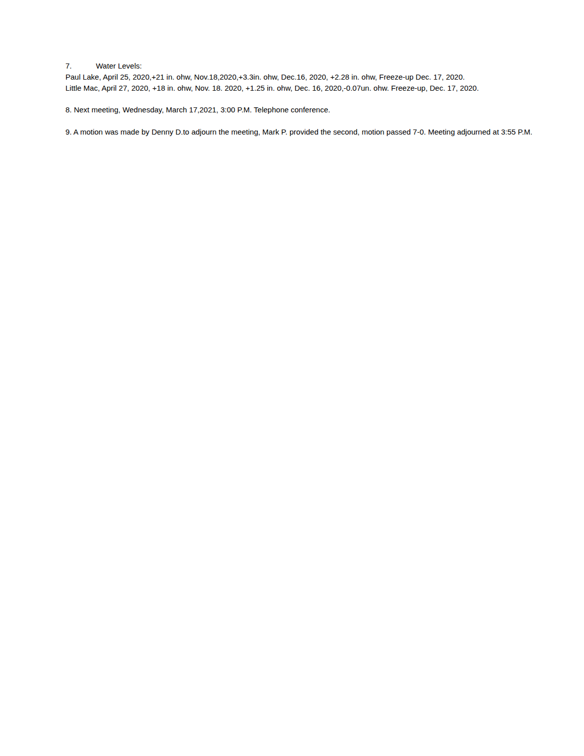7. Water Levels:
Paul Lake, April 25, 2020,+21 in. ohw, Nov.18,2020,+3.3in. ohw, Dec.16, 2020, +2.28 in. ohw, Freeze-up Dec. 17, 2020.
Little Mac, April 27, 2020, +18 in. ohw, Nov. 18. 2020, +1.25 in. ohw, Dec. 16, 2020,-0.07un. ohw. Freeze-up, Dec. 17, 2020.
8. Next meeting, Wednesday, March 17,2021, 3:00 P.M. Telephone conference.
9. A motion was made by Denny D.to adjourn the meeting, Mark P. provided the second, motion passed 7-0. Meeting adjourned at 3:55 P.M.